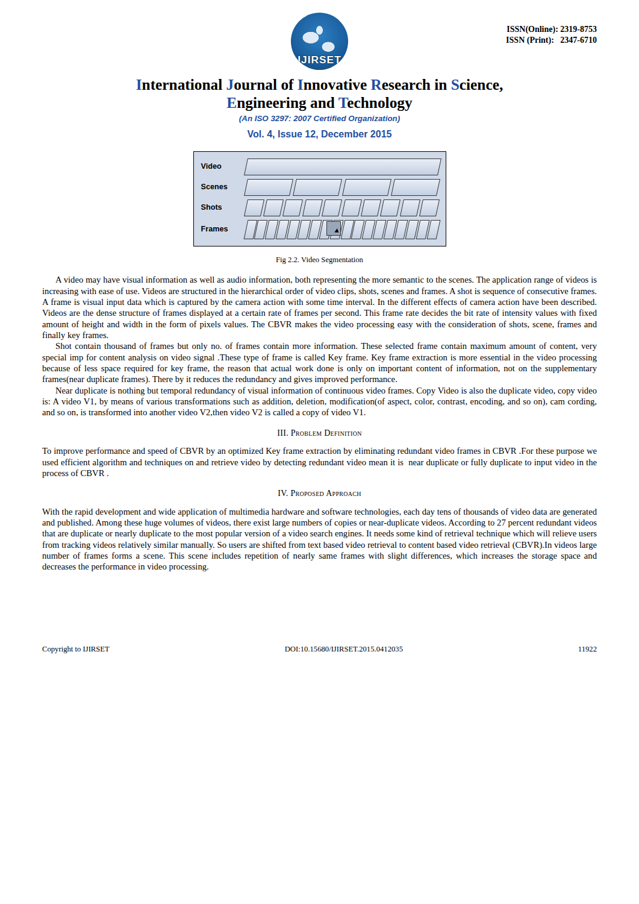ISSN(Online): 2319-8753
ISSN (Print): 2347-6710
IJIRSET
International Journal of Innovative Research in Science,
Engineering and Technology
(An ISO 3297: 2007 Certified Organization)
Vol. 4, Issue 12, December 2015
| Video | |
| Scenes | |
| Shots | |
| Frames | |
Fig 2.2. Video Segmentation
A video may have visual information as well as audio information, both representing the more semantic to the scenes. The application range of videos is increasing with ease of use. Videos are structured in the hierarchical order of video clips, shots, scenes and frames. A shot is sequence of consecutive frames. A frame is visual input data which is captured by the camera action with some time interval. In the different effects of camera action have been described. Videos are the dense structure of frames displayed at a certain rate of frames per second. This frame rate decides the bit rate of intensity values with fixed amount of height and width in the form of pixels values. The CBVR makes the video processing easy with the consideration of shots, scene, frames and finally key frames.
Shot contain thousand of frames but only no. of frames contain more information. These selected frame contain maximum amount of content, very special imp for content analysis on video signal .These type of frame is called Key frame. Key frame extraction is more essential in the video processing because of less space required for key frame, the reason that actual work done is only on important content of information, not on the supplementary frames(near duplicate frames). There by it reduces the redundancy and gives improved performance.
Near duplicate is nothing but temporal redundancy of visual information of continuous video frames. Copy Video is also the duplicate video, copy video is: A video V1, by means of various transformations such as addition, deletion, modification(of aspect, color, contrast, encoding, and so on), cam cording, and so on, is transformed into another video V2,then video V2 is called a copy of video V1.
III. Problem Definition
To improve performance and speed of CBVR by an optimized Key frame extraction by eliminating redundant video frames in CBVR .For these purpose we used efficient algorithm and techniques on and retrieve video by detecting redundant video mean it is near duplicate or fully duplicate to input video in the process of CBVR .
IV. Proposed Approach
With the rapid development and wide application of multimedia hardware and software technologies, each day tens of thousands of video data are generated and published. Among these huge volumes of videos, there exist large numbers of copies or near-duplicate videos. According to 27 percent redundant videos that are duplicate or nearly duplicate to the most popular version of a video search engines. It needs some kind of retrieval technique which will relieve users from tracking videos relatively similar manually. So users are shifted from text based video retrieval to content based video retrieval (CBVR).In videos large number of frames forms a scene. This scene includes repetition of nearly same frames with slight differences, which increases the storage space and decreases the performance in video processing.
Copyright to IJIRSET
DOI:10.15680/IJIRSET.2015.0412035
11922